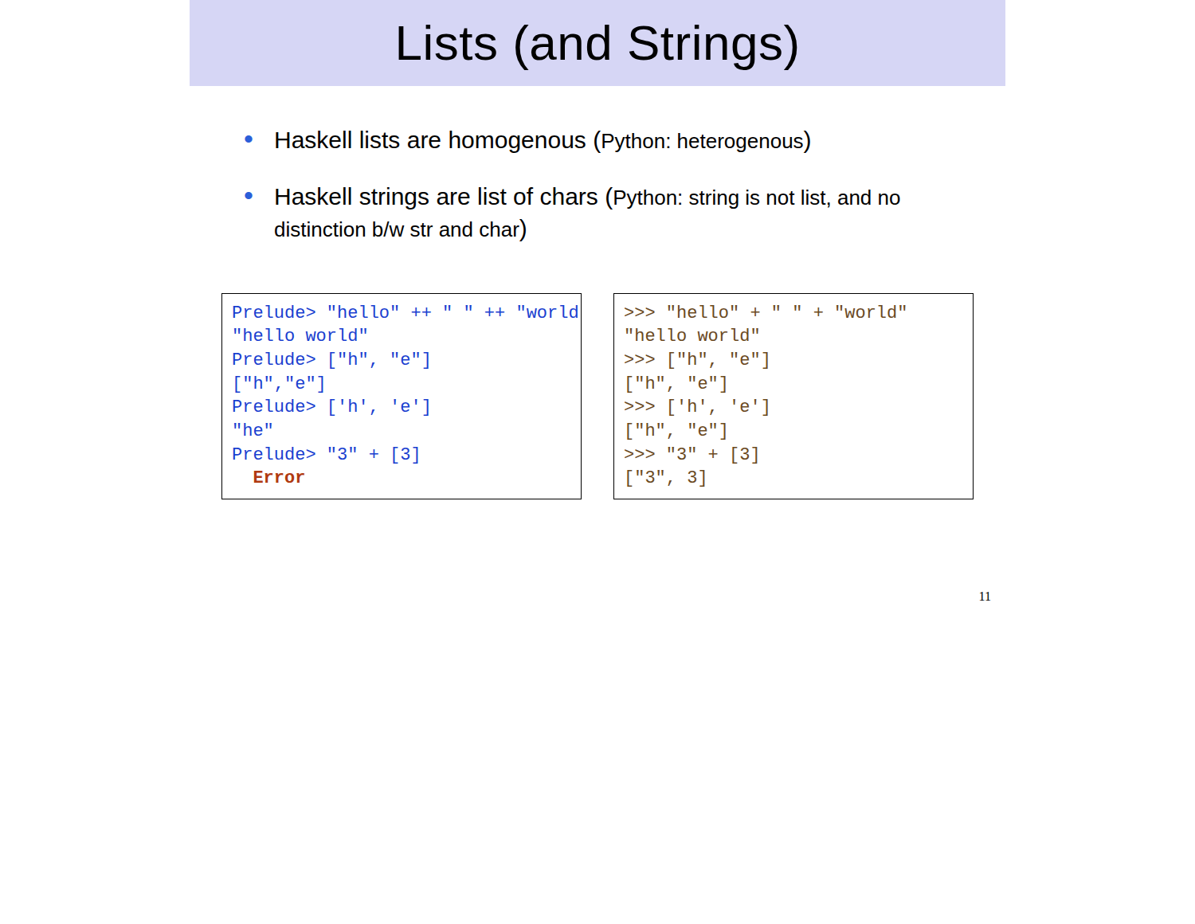Lists (and Strings)
Haskell lists are homogenous (Python: heterogenous)
Haskell strings are list of chars (Python: string is not list, and no distinction b/w str and char)
Prelude> "hello" ++ " " ++ "world"
"hello world"
Prelude> ["h", "e"]
["h","e"]
Prelude> ['h', 'e']
"he"
Prelude> "3" + [3]
  Error
>>> "hello" + " " + "world"
"hello world"
>>> ["h", "e"]
["h", "e"]
>>> ['h', 'e']
["h", "e"]
>>> "3" + [3]
["3", 3]
11